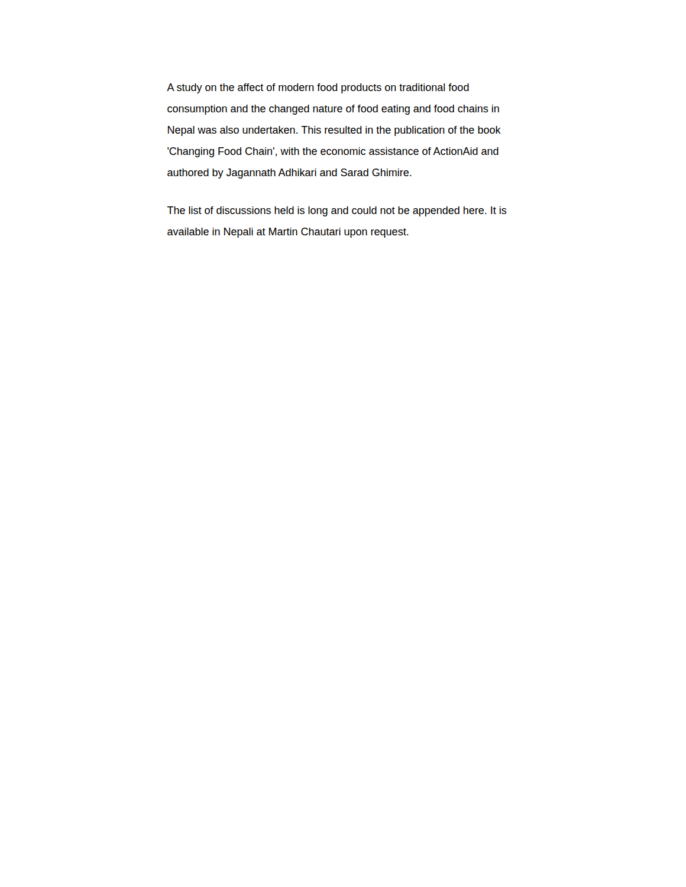A study on the affect of modern food products on traditional food consumption and the changed nature of food eating and food chains in Nepal was also undertaken. This resulted in the publication of the book 'Changing Food Chain', with the economic assistance of ActionAid and authored by Jagannath Adhikari and Sarad Ghimire.
The list of discussions held is long and could not be appended here. It is available in Nepali at Martin Chautari upon request.